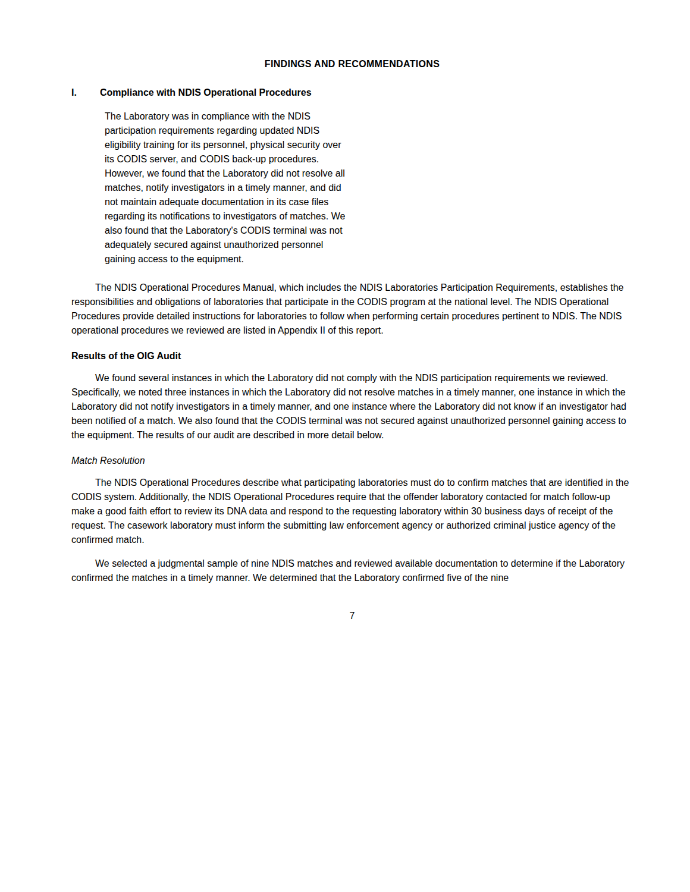FINDINGS AND RECOMMENDATIONS
I. Compliance with NDIS Operational Procedures
The Laboratory was in compliance with the NDIS participation requirements regarding updated NDIS eligibility training for its personnel, physical security over its CODIS server, and CODIS back-up procedures. However, we found that the Laboratory did not resolve all matches, notify investigators in a timely manner, and did not maintain adequate documentation in its case files regarding its notifications to investigators of matches. We also found that the Laboratory's CODIS terminal was not adequately secured against unauthorized personnel gaining access to the equipment.
The NDIS Operational Procedures Manual, which includes the NDIS Laboratories Participation Requirements, establishes the responsibilities and obligations of laboratories that participate in the CODIS program at the national level. The NDIS Operational Procedures provide detailed instructions for laboratories to follow when performing certain procedures pertinent to NDIS. The NDIS operational procedures we reviewed are listed in Appendix II of this report.
Results of the OIG Audit
We found several instances in which the Laboratory did not comply with the NDIS participation requirements we reviewed. Specifically, we noted three instances in which the Laboratory did not resolve matches in a timely manner, one instance in which the Laboratory did not notify investigators in a timely manner, and one instance where the Laboratory did not know if an investigator had been notified of a match. We also found that the CODIS terminal was not secured against unauthorized personnel gaining access to the equipment. The results of our audit are described in more detail below.
Match Resolution
The NDIS Operational Procedures describe what participating laboratories must do to confirm matches that are identified in the CODIS system. Additionally, the NDIS Operational Procedures require that the offender laboratory contacted for match follow-up make a good faith effort to review its DNA data and respond to the requesting laboratory within 30 business days of receipt of the request. The casework laboratory must inform the submitting law enforcement agency or authorized criminal justice agency of the confirmed match.
We selected a judgmental sample of nine NDIS matches and reviewed available documentation to determine if the Laboratory confirmed the matches in a timely manner. We determined that the Laboratory confirmed five of the nine
7